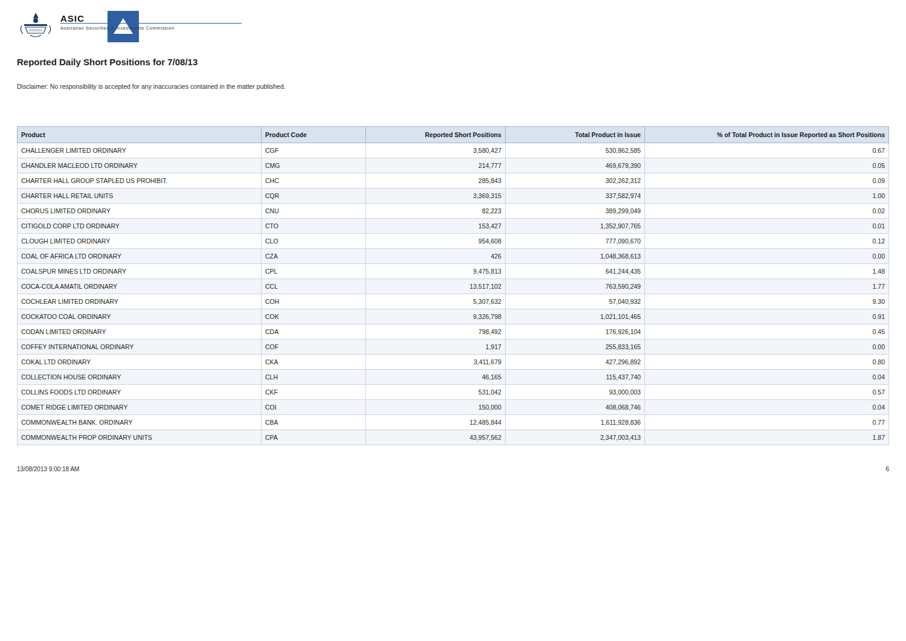ASIC
Australian Securities & Investments Commission
Reported Daily Short Positions for 7/08/13
Disclaimer: No responsibility is accepted for any inaccuracies contained in the matter published.
| Product | Product Code | Reported Short Positions | Total Product in Issue | % of Total Product in Issue Reported as Short Positions |
| --- | --- | --- | --- | --- |
| CHALLENGER LIMITED ORDINARY | CGF | 3,580,427 | 530,862,585 | 0.67 |
| CHANDLER MACLEOD LTD ORDINARY | CMG | 214,777 | 469,679,390 | 0.05 |
| CHARTER HALL GROUP STAPLED US PROHIBIT. | CHC | 285,843 | 302,262,312 | 0.09 |
| CHARTER HALL RETAIL UNITS | CQR | 3,369,315 | 337,582,974 | 1.00 |
| CHORUS LIMITED ORDINARY | CNU | 82,223 | 389,299,049 | 0.02 |
| CITIGOLD CORP LTD ORDINARY | CTO | 153,427 | 1,352,907,765 | 0.01 |
| CLOUGH LIMITED ORDINARY | CLO | 954,608 | 777,090,670 | 0.12 |
| COAL OF AFRICA LTD ORDINARY | CZA | 426 | 1,048,368,613 | 0.00 |
| COALSPUR MINES LTD ORDINARY | CPL | 9,475,813 | 641,244,435 | 1.48 |
| COCA-COLA AMATIL ORDINARY | CCL | 13,517,102 | 763,590,249 | 1.77 |
| COCHLEAR LIMITED ORDINARY | COH | 5,307,632 | 57,040,932 | 9.30 |
| COCKATOO COAL ORDINARY | COK | 9,326,798 | 1,021,101,465 | 0.91 |
| CODAN LIMITED ORDINARY | CDA | 798,492 | 176,926,104 | 0.45 |
| COFFEY INTERNATIONAL ORDINARY | COF | 1,917 | 255,833,165 | 0.00 |
| COKAL LTD ORDINARY | CKA | 3,411,679 | 427,296,892 | 0.80 |
| COLLECTION HOUSE ORDINARY | CLH | 46,165 | 115,437,740 | 0.04 |
| COLLINS FOODS LTD ORDINARY | CKF | 531,042 | 93,000,003 | 0.57 |
| COMET RIDGE LIMITED ORDINARY | COI | 150,000 | 408,068,746 | 0.04 |
| COMMONWEALTH BANK. ORDINARY | CBA | 12,485,844 | 1,611,928,836 | 0.77 |
| COMMONWEALTH PROP ORDINARY UNITS | CPA | 43,957,562 | 2,347,003,413 | 1.87 |
13/08/2013 9:00:18 AM 6